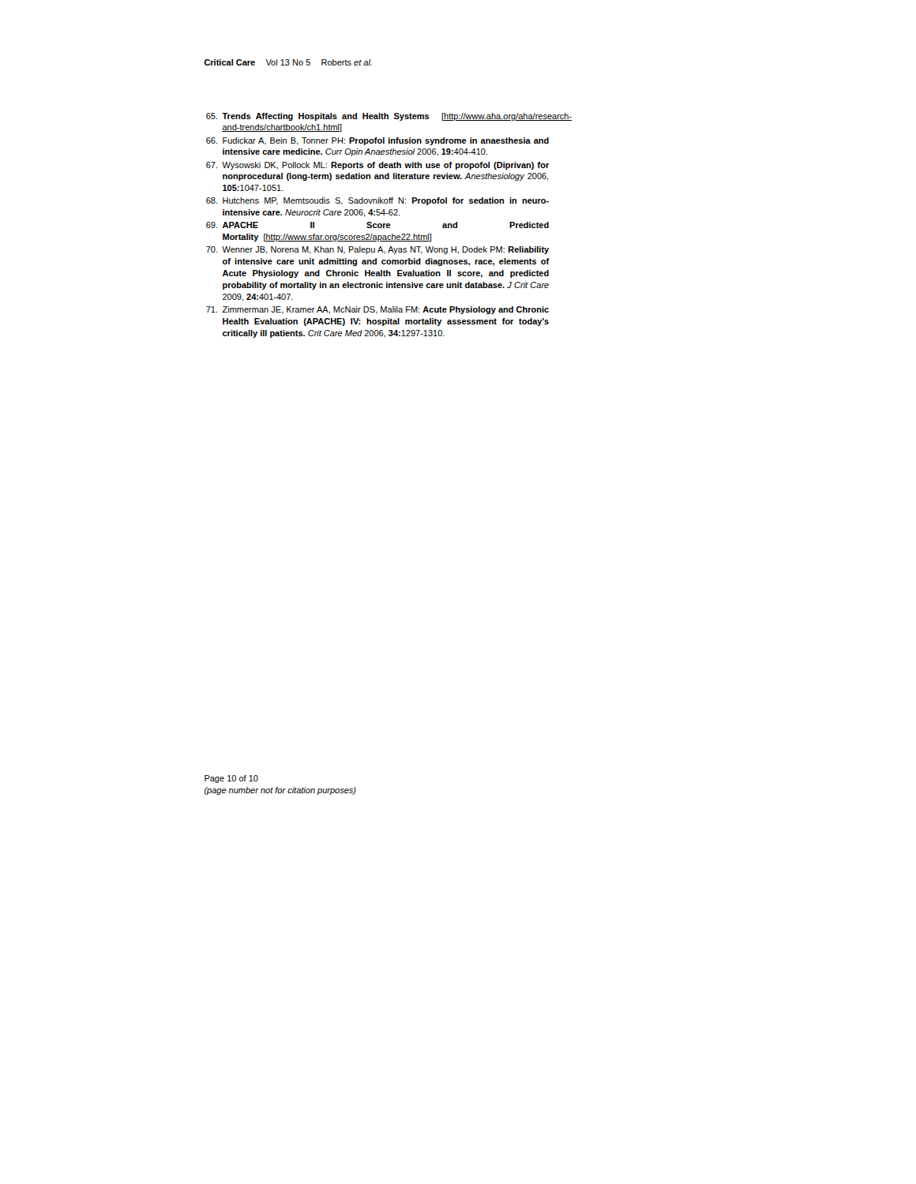Critical Care Vol 13 No 5 Roberts et al.
65. Trends Affecting Hospitals and Health Systems [http://www.aha.org/aha/research-and-trends/chartbook/ch1.html]
66. Fudickar A, Bein B, Tonner PH: Propofol infusion syndrome in anaesthesia and intensive care medicine. Curr Opin Anaesthesiol 2006, 19: 404-410.
67. Wysowski DK, Pollock ML: Reports of death with use of propofol (Diprivan) for nonprocedural (long-term) sedation and literature review. Anesthesiology 2006, 105: 1047-1051.
68. Hutchens MP, Memtsoudis S, Sadovnikoff N: Propofol for sedation in neuro-intensive care. Neurocrit Care 2006, 4: 54-62.
69. APACHE II Score and Predicted Mortality [http://www.sfar.org/scores2/apache22.html]
70. Wenner JB, Norena M, Khan N, Palepu A, Ayas NT, Wong H, Dodek PM: Reliability of intensive care unit admitting and comorbid diagnoses, race, elements of Acute Physiology and Chronic Health Evaluation II score, and predicted probability of mortality in an electronic intensive care unit database. J Crit Care 2009, 24: 401-407.
71. Zimmerman JE, Kramer AA, McNair DS, Malila FM: Acute Physiology and Chronic Health Evaluation (APACHE) IV: hospital mortality assessment for today's critically ill patients. Crit Care Med 2006, 34: 1297-1310.
Page 10 of 10
(page number not for citation purposes)